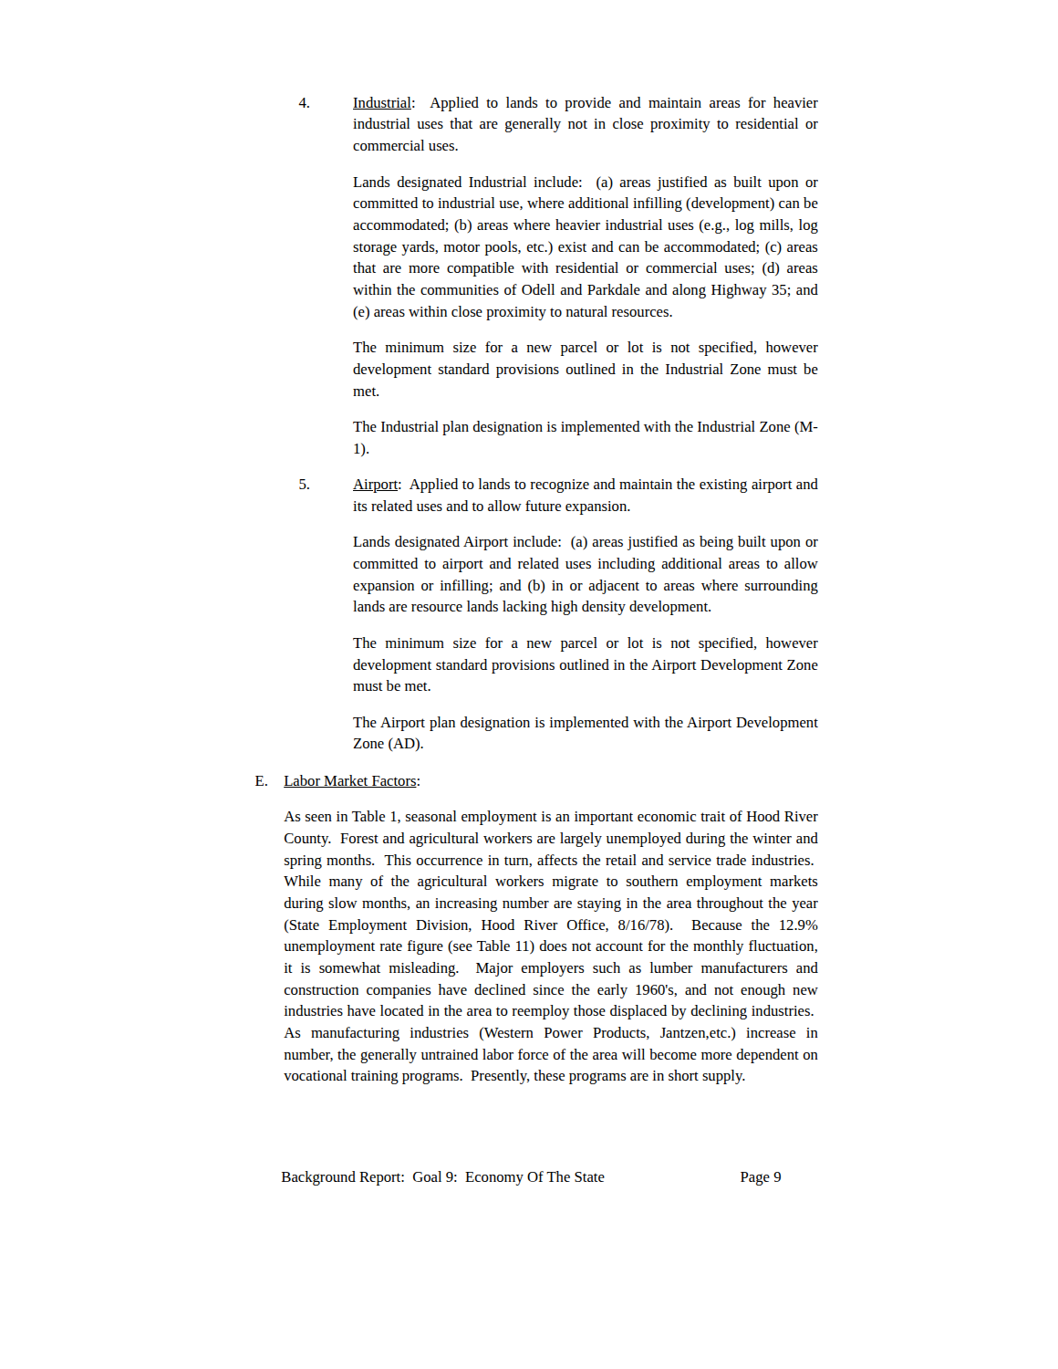4.
Industrial: Applied to lands to provide and maintain areas for heavier industrial uses that are generally not in close proximity to residential or commercial uses.
Lands designated Industrial include: (a) areas justified as built upon or committed to industrial use, where additional infilling (development) can be accommodated; (b) areas where heavier industrial uses (e.g., log mills, log storage yards, motor pools, etc.) exist and can be accommodated; (c) areas that are more compatible with residential or commercial uses; (d) areas within the communities of Odell and Parkdale and along Highway 35; and (e) areas within close proximity to natural resources.
The minimum size for a new parcel or lot is not specified, however development standard provisions outlined in the Industrial Zone must be met.
The Industrial plan designation is implemented with the Industrial Zone (M-1).
5.
Airport: Applied to lands to recognize and maintain the existing airport and its related uses and to allow future expansion.
Lands designated Airport include: (a) areas justified as being built upon or committed to airport and related uses including additional areas to allow expansion or infilling; and (b) in or adjacent to areas where surrounding lands are resource lands lacking high density development.
The minimum size for a new parcel or lot is not specified, however development standard provisions outlined in the Airport Development Zone must be met.
The Airport plan designation is implemented with the Airport Development Zone (AD).
E.
Labor Market Factors:
As seen in Table 1, seasonal employment is an important economic trait of Hood River County. Forest and agricultural workers are largely unemployed during the winter and spring months. This occurrence in turn, affects the retail and service trade industries. While many of the agricultural workers migrate to southern employment markets during slow months, an increasing number are staying in the area throughout the year (State Employment Division, Hood River Office, 8/16/78). Because the 12.9% unemployment rate figure (see Table 11) does not account for the monthly fluctuation, it is somewhat misleading. Major employers such as lumber manufacturers and construction companies have declined since the early 1960's, and not enough new industries have located in the area to reemploy those displaced by declining industries. As manufacturing industries (Western Power Products, Jantzen,etc.) increase in number, the generally untrained labor force of the area will become more dependent on vocational training programs. Presently, these programs are in short supply.
Background Report: Goal 9: Economy Of The State Page 9